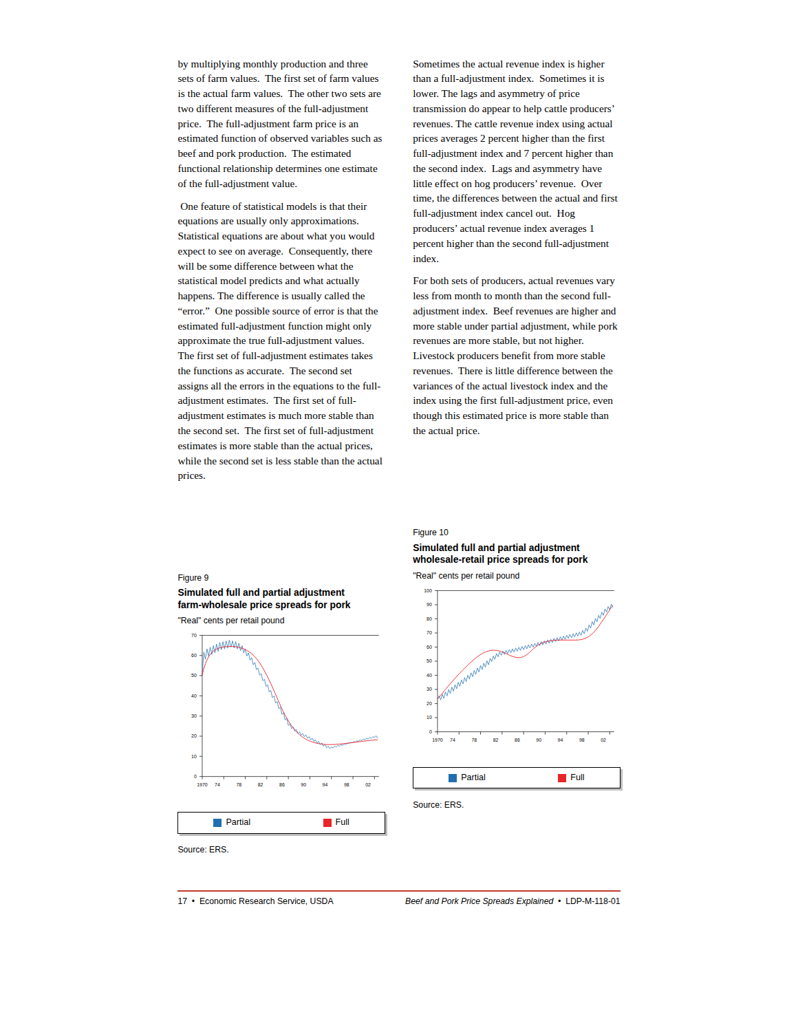by multiplying monthly production and three sets of farm values. The first set of farm values is the actual farm values. The other two sets are two different measures of the full-adjustment price. The full-adjustment farm price is an estimated function of observed variables such as beef and pork production. The estimated functional relationship determines one estimate of the full-adjustment value.
One feature of statistical models is that their equations are usually only approximations. Statistical equations are about what you would expect to see on average. Consequently, there will be some difference between what the statistical model predicts and what actually happens. The difference is usually called the “error.” One possible source of error is that the estimated full-adjustment function might only approximate the true full-adjustment values. The first set of full-adjustment estimates takes the functions as accurate. The second set assigns all the errors in the equations to the full-adjustment estimates. The first set of full-adjustment estimates is much more stable than the second set. The first set of full-adjustment estimates is more stable than the actual prices, while the second set is less stable than the actual prices.
Figure 9
Simulated full and partial adjustment
farm-wholesale price spreads for pork
"Real" cents per retail pound
70 60 50 40 30 20 10 0 1970 74 78 82 86 90 94 98 02
Partial Full
Source: ERS.
Sometimes the actual revenue index is higher than a full-adjustment index. Sometimes it is lower. The lags and asymmetry of price transmission do appear to help cattle producers’ revenues. The cattle revenue index using actual prices averages 2 percent higher than the first full-adjustment index and 7 percent higher than the second index. Lags and asymmetry have little effect on hog producers’ revenue. Over time, the differences between the actual and first full-adjustment index cancel out. Hog producers’ actual revenue index averages 1 percent higher than the second full-adjustment index.
For both sets of producers, actual revenues vary less from month to month than the second full-adjustment index. Beef revenues are higher and more stable under partial adjustment, while pork revenues are more stable, but not higher. Livestock producers benefit from more stable revenues. There is little difference between the variances of the actual livestock index and the index using the first full-adjustment price, even though this estimated price is more stable than the actual price.
Figure 10
Simulated full and partial adjustment
wholesale-retail price spreads for pork
"Real" cents per retail pound
100 90 80 70 60 50 40 30 20 10 0 1970 74 78 82 86 90 94 98 02
Partial Full
Source: ERS.
17 • Economic Research Service, USDA
Beef and Pork Price Spreads Explained • LDP-M-118-01